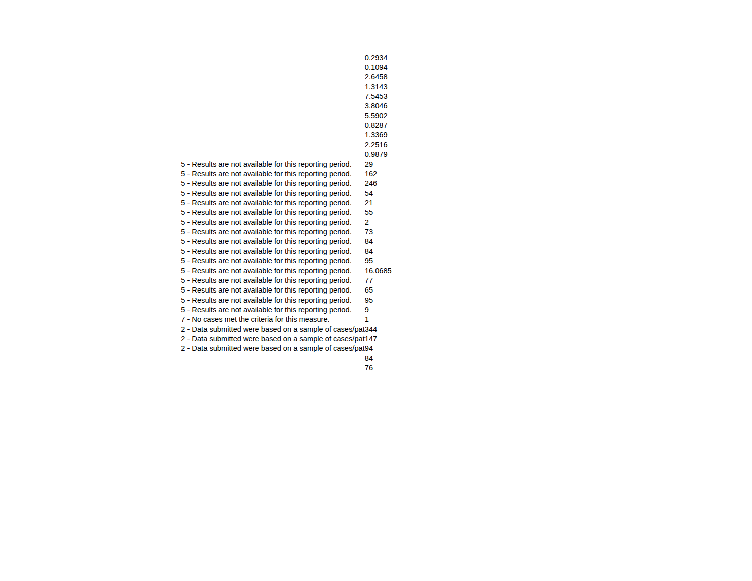| | 0.2934 |
| | 0.1094 |
| | 2.6458 |
| | 1.3143 |
| | 7.5453 |
| | 3.8046 |
| | 5.5902 |
| | 0.8287 |
| | 1.3369 |
| | 2.2516 |
| | 0.9879 |
| 5 - Results are not available for this reporting period. | 29 |
| 5 - Results are not available for this reporting period. | 162 |
| 5 - Results are not available for this reporting period. | 246 |
| 5 - Results are not available for this reporting period. | 54 |
| 5 - Results are not available for this reporting period. | 21 |
| 5 - Results are not available for this reporting period. | 55 |
| 5 - Results are not available for this reporting period. | 2 |
| 5 - Results are not available for this reporting period. | 73 |
| 5 - Results are not available for this reporting period. | 84 |
| 5 - Results are not available for this reporting period. | 84 |
| 5 - Results are not available for this reporting period. | 95 |
| 5 - Results are not available for this reporting period. | 16.0685 |
| 5 - Results are not available for this reporting period. | 77 |
| 5 - Results are not available for this reporting period. | 65 |
| 5 - Results are not available for this reporting period. | 95 |
| 5 - Results are not available for this reporting period. | 9 |
| 7 - No cases met the criteria for this measure. | 1 |
| 2 - Data submitted were based on a sample of cases/pat | 344 |
| 2 - Data submitted were based on a sample of cases/pat | 147 |
| 2 - Data submitted were based on a sample of cases/pat | 94 |
| | 84 |
| | 76 |